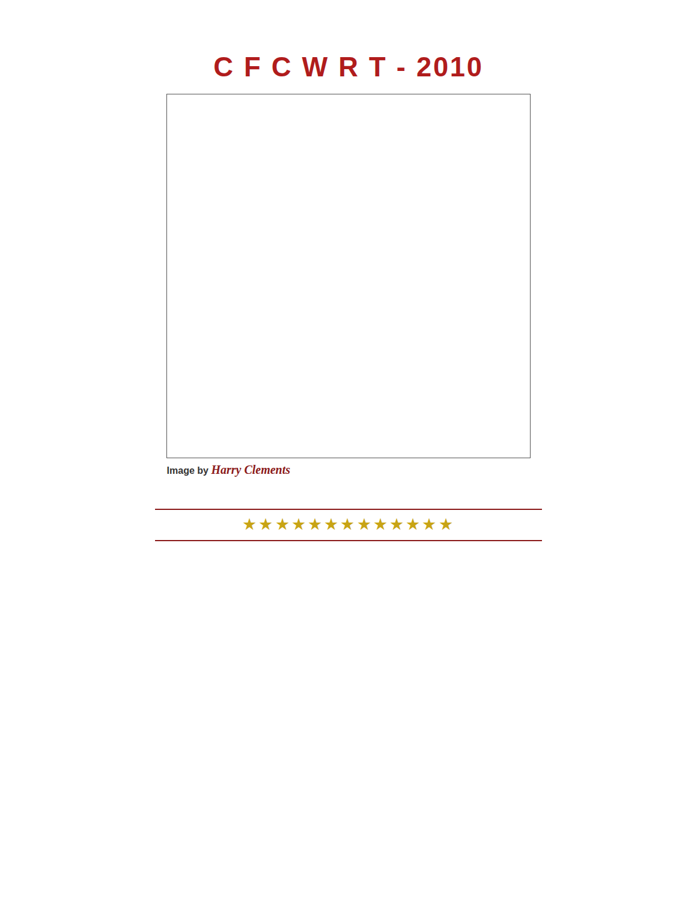C F C W R T - 2010
Image by Harry Clements
★★★★★★★★★★★★★